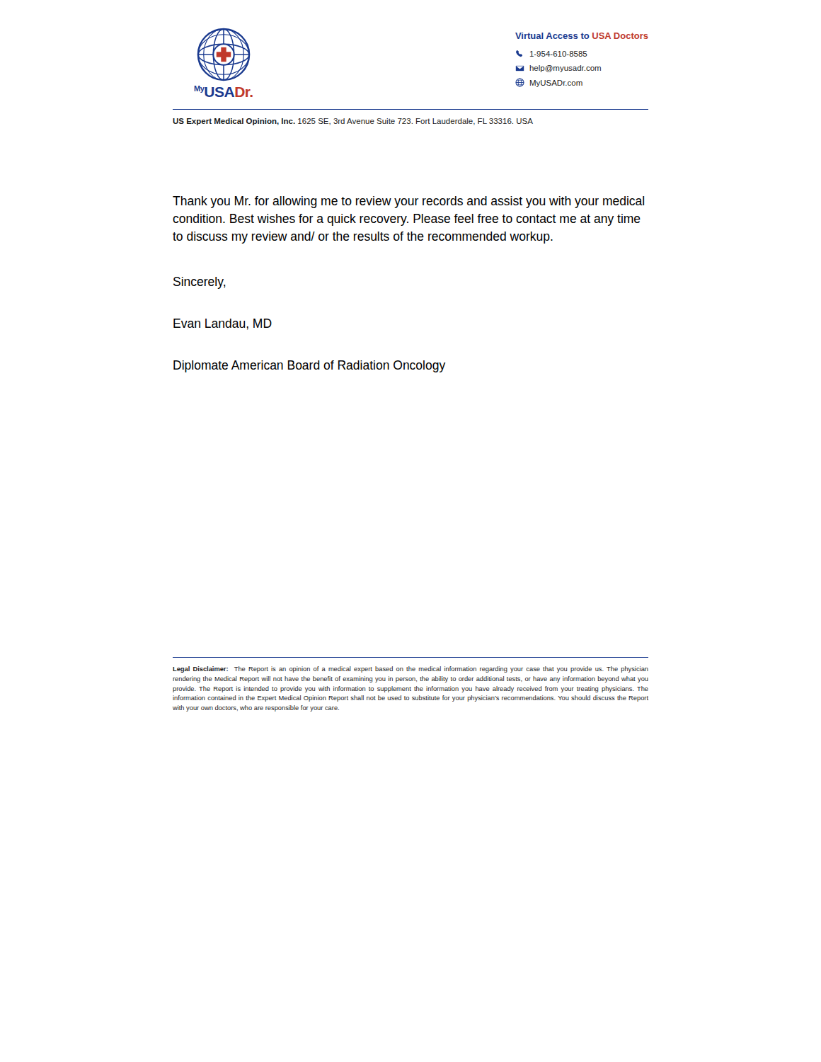My USA Dr.
Virtual Access to USA Doctors
1-954-610-8585
help@myusadr.com
MyUSADr.com
US Expert Medical Opinion, Inc. 1625 SE, 3rd Avenue Suite 723. Fort Lauderdale, FL 33316. USA
Thank you Mr. for allowing me to review your records and assist you with your medical condition. Best wishes for a quick recovery. Please feel free to contact me at any time to discuss my review and/ or the results of the recommended workup.
Sincerely,
Evan Landau, MD
Diplomate American Board of Radiation Oncology
Legal Disclaimer: The Report is an opinion of a medical expert based on the medical information regarding your case that you provide us. The physician rendering the Medical Report will not have the benefit of examining you in person, the ability to order additional tests, or have any information beyond what you provide. The Report is intended to provide you with information to supplement the information you have already received from your treating physicians. The information contained in the Expert Medical Opinion Report shall not be used to substitute for your physician's recommendations. You should discuss the Report with your own doctors, who are responsible for your care.